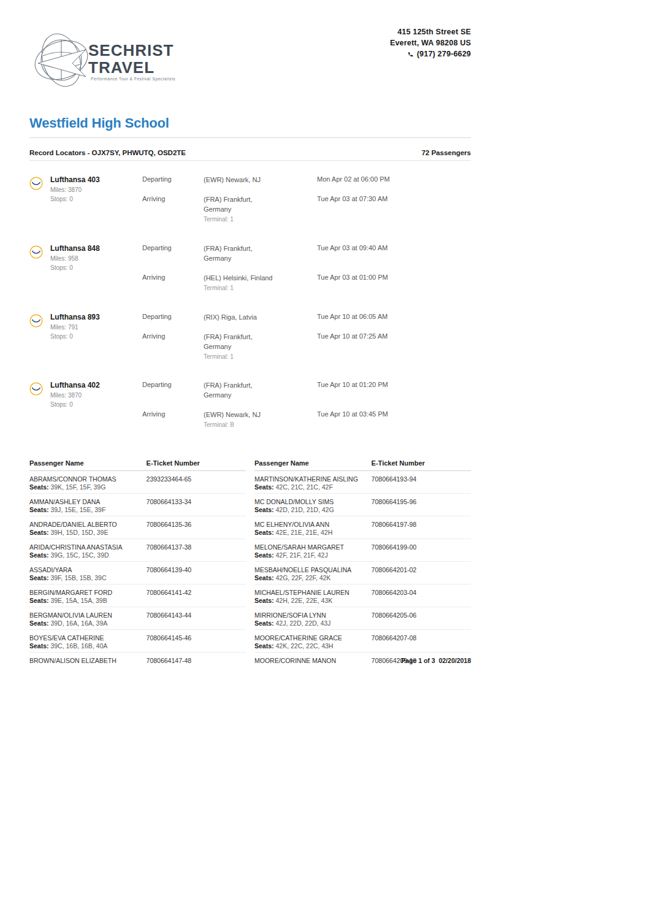SECHRIST TRAVEL Performance Tour & Festival Specialists
415 125th Street SE
Everett, WA 98208 US
(917) 279-6629
Westfield High School
Record Locators - OJX7SY, PHWUTQ, OSD2TE
72 Passengers
Lufthansa 403
Miles: 3870
Stops: 0
Departing
(EWR) Newark, NJ
Mon Apr 02 at 06:00 PM
Arriving
(FRA) Frankfurt,
Germany
Terminal: 1
Tue Apr 03 at 07:30 AM
Lufthansa 848
Miles: 958
Stops: 0
Departing
(FRA) Frankfurt,
Germany
Tue Apr 03 at 09:40 AM
Arriving
(HEL) Helsinki, Finland
Terminal: 1
Tue Apr 03 at 01:00 PM
Lufthansa 893
Miles: 791
Stops: 0
Departing
(RIX) Riga, Latvia
Tue Apr 10 at 06:05 AM
Arriving
(FRA) Frankfurt,
Germany
Terminal: 1
Tue Apr 10 at 07:25 AM
Lufthansa 402
Miles: 3870
Stops: 0
Departing
(FRA) Frankfurt,
Germany
Tue Apr 10 at 01:20 PM
Arriving
(EWR) Newark, NJ
Terminal: B
Tue Apr 10 at 03:45 PM
| Passenger Name | E-Ticket Number | | Passenger Name | E-Ticket Number |
| --- | --- | --- | --- | --- |
| ABRAMS/CONNOR THOMAS | 2393233464-65 | | MARTINSON/KATHERINE AISLING | 7080664193-94 |
| Seats: 39K, 15F, 15F, 39G | | | Seats: 42C, 21C, 21C, 42F | |
| AMMAN/ASHLEY DANA | 7080664133-34 | | MC DONALD/MOLLY SIMS | 7080664195-96 |
| Seats: 39J, 15E, 15E, 39F | | | Seats: 42D, 21D, 21D, 42G | |
| ANDRADE/DANIEL ALBERTO | 7080664135-36 | | MC ELHENY/OLIVIA ANN | 7080664197-98 |
| Seats: 39H, 15D, 15D, 39E | | | Seats: 42E, 21E, 21E, 42H | |
| ARIDA/CHRISTINA ANASTASIA | 7080664137-38 | | MELONE/SARAH MARGARET | 7080664199-00 |
| Seats: 39G, 15C, 15C, 39D | | | Seats: 42F, 21F, 21F, 42J | |
| ASSADI/YARA | 7080664139-40 | | MESBAH/NOELLE PASQUALINA | 7080664201-02 |
| Seats: 39F, 15B, 15B, 39C | | | Seats: 42G, 22F, 22F, 42K | |
| BERGIN/MARGARET FORD | 7080664141-42 | | MICHAEL/STEPHANIE LAUREN | 7080664203-04 |
| Seats: 39E, 15A, 15A, 39B | | | Seats: 42H, 22E, 22E, 43K | |
| BERGMAN/OLIVIA LAUREN | 7080664143-44 | | MIRRIONE/SOFIA LYNN | 7080664205-06 |
| Seats: 39D, 16A, 16A, 39A | | | Seats: 42J, 22D, 22D, 43J | |
| BOYES/EVA CATHERINE | 7080664145-46 | | MOORE/CATHERINE GRACE | 7080664207-08 |
| Seats: 39C, 16B, 16B, 40A | | | Seats: 42K, 22C, 22C, 43H | |
| BROWN/ALISON ELIZABETH | 7080664147-48 | | MOORE/CORINNE MANON | 7080664209-10 |
Page 1 of 3 02/20/2018